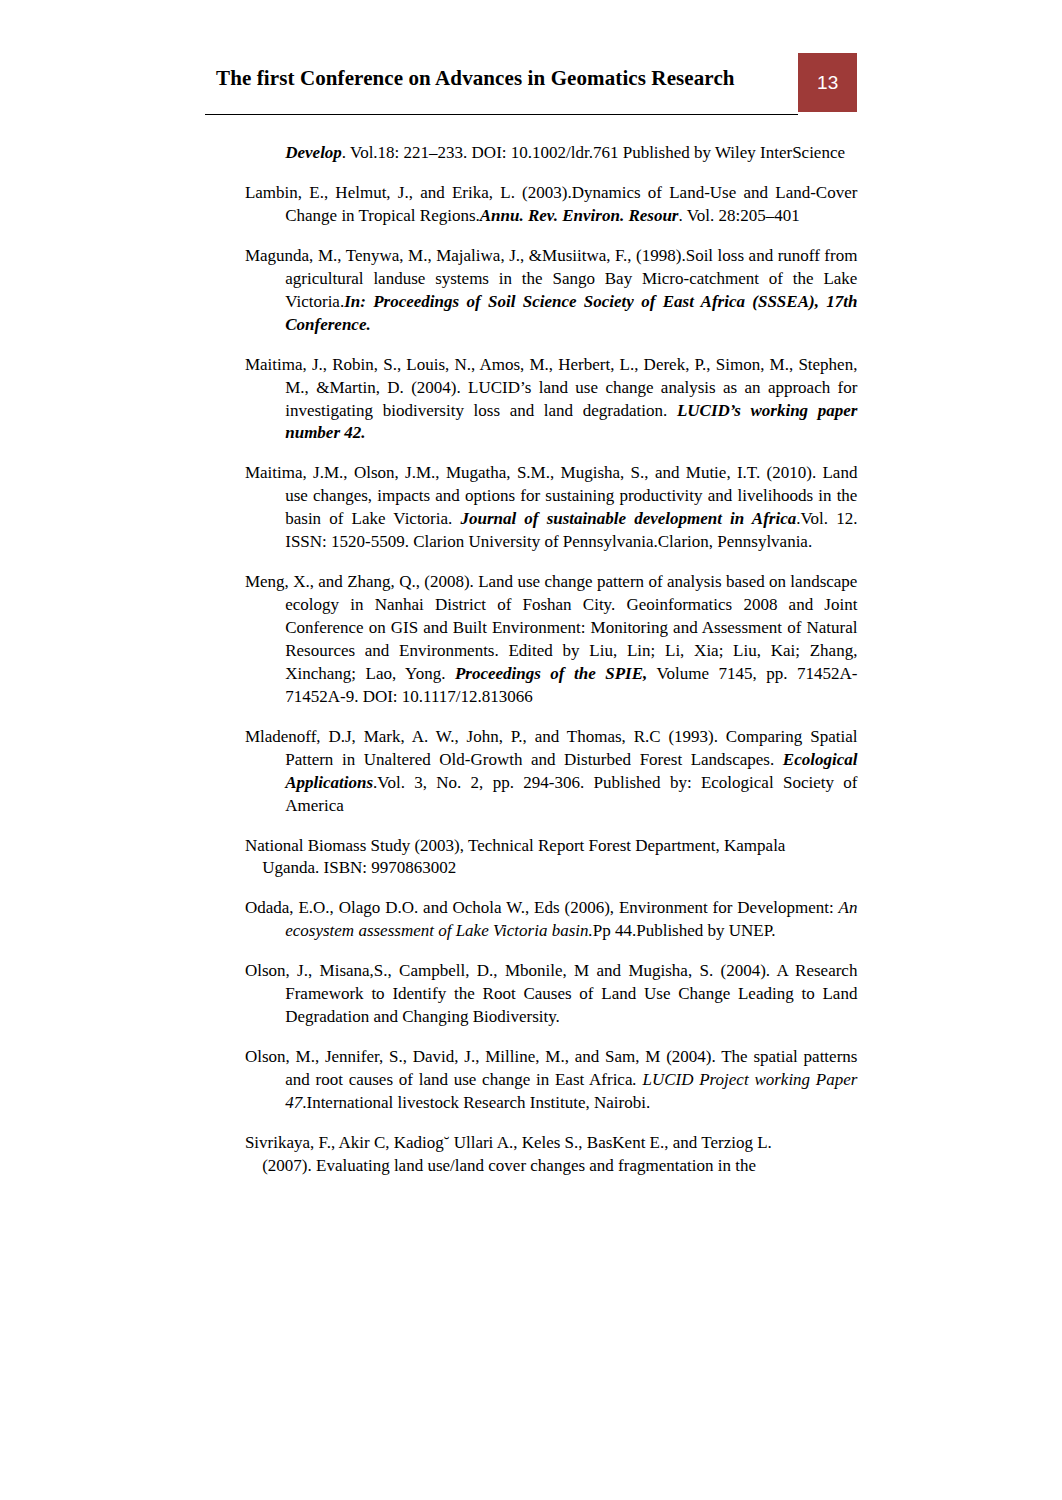The first Conference on Advances in Geomatics Research
13
Develop. Vol.18: 221–233. DOI: 10.1002/ldr.761 Published by Wiley InterScience
Lambin, E., Helmut, J., and Erika, L. (2003).Dynamics of Land-Use and Land-Cover Change in Tropical Regions.Annu. Rev. Environ. Resour. Vol. 28:205–401
Magunda, M., Tenywa, M., Majaliwa, J., &Musiitwa, F., (1998).Soil loss and runoff from agricultural landuse systems in the Sango Bay Micro-catchment of the Lake Victoria.In: Proceedings of Soil Science Society of East Africa (SSSEA), 17th Conference.
Maitima, J., Robin, S., Louis, N., Amos, M., Herbert, L., Derek, P., Simon, M., Stephen, M., &Martin, D. (2004). LUCID’s land use change analysis as an approach for investigating biodiversity loss and land degradation. LUCID’s working paper number 42.
Maitima, J.M., Olson, J.M., Mugatha, S.M., Mugisha, S., and Mutie, I.T. (2010). Land use changes, impacts and options for sustaining productivity and livelihoods in the basin of Lake Victoria. Journal of sustainable development in Africa.Vol. 12. ISSN: 1520-5509. Clarion University of Pennsylvania.Clarion, Pennsylvania.
Meng, X., and Zhang, Q., (2008). Land use change pattern of analysis based on landscape ecology in Nanhai District of Foshan City. Geoinformatics 2008 and Joint Conference on GIS and Built Environment: Monitoring and Assessment of Natural Resources and Environments. Edited by Liu, Lin; Li, Xia; Liu, Kai; Zhang, Xinchang; Lao, Yong. Proceedings of the SPIE, Volume 7145, pp. 71452A-71452A-9. DOI: 10.1117/12.813066
Mladenoff, D.J, Mark, A. W., John, P., and Thomas, R.C (1993). Comparing Spatial Pattern in Unaltered Old-Growth and Disturbed Forest Landscapes. Ecological Applications.Vol. 3, No. 2, pp. 294-306. Published by: Ecological Society of America
National Biomass Study (2003), Technical Report Forest Department, KampalaUganda. ISBN: 9970863002
Odada, E.O., Olago D.O. and Ochola W., Eds (2006), Environment for Development: An ecosystem assessment of Lake Victoria basin. Pp 44.Published by UNEP.
Olson, J., Misana,S., Campbell, D., Mbonile, M and Mugisha, S. (2004). A Research Framework to Identify the Root Causes of Land Use Change Leading to Land Degradation and Changing Biodiversity.
Olson, M., Jennifer, S., David, J., Milline, M., and Sam, M (2004). The spatial patterns and root causes of land use change in East Africa. LUCID Project working Paper 47.International livestock Research Institute, Nairobi.
Sivrikaya, F., Akir C, Kadiog˘ Ullari A., Keles S., BasKent E., and Terziog L.(2007). Evaluating land use/land cover changes and fragmentation in the